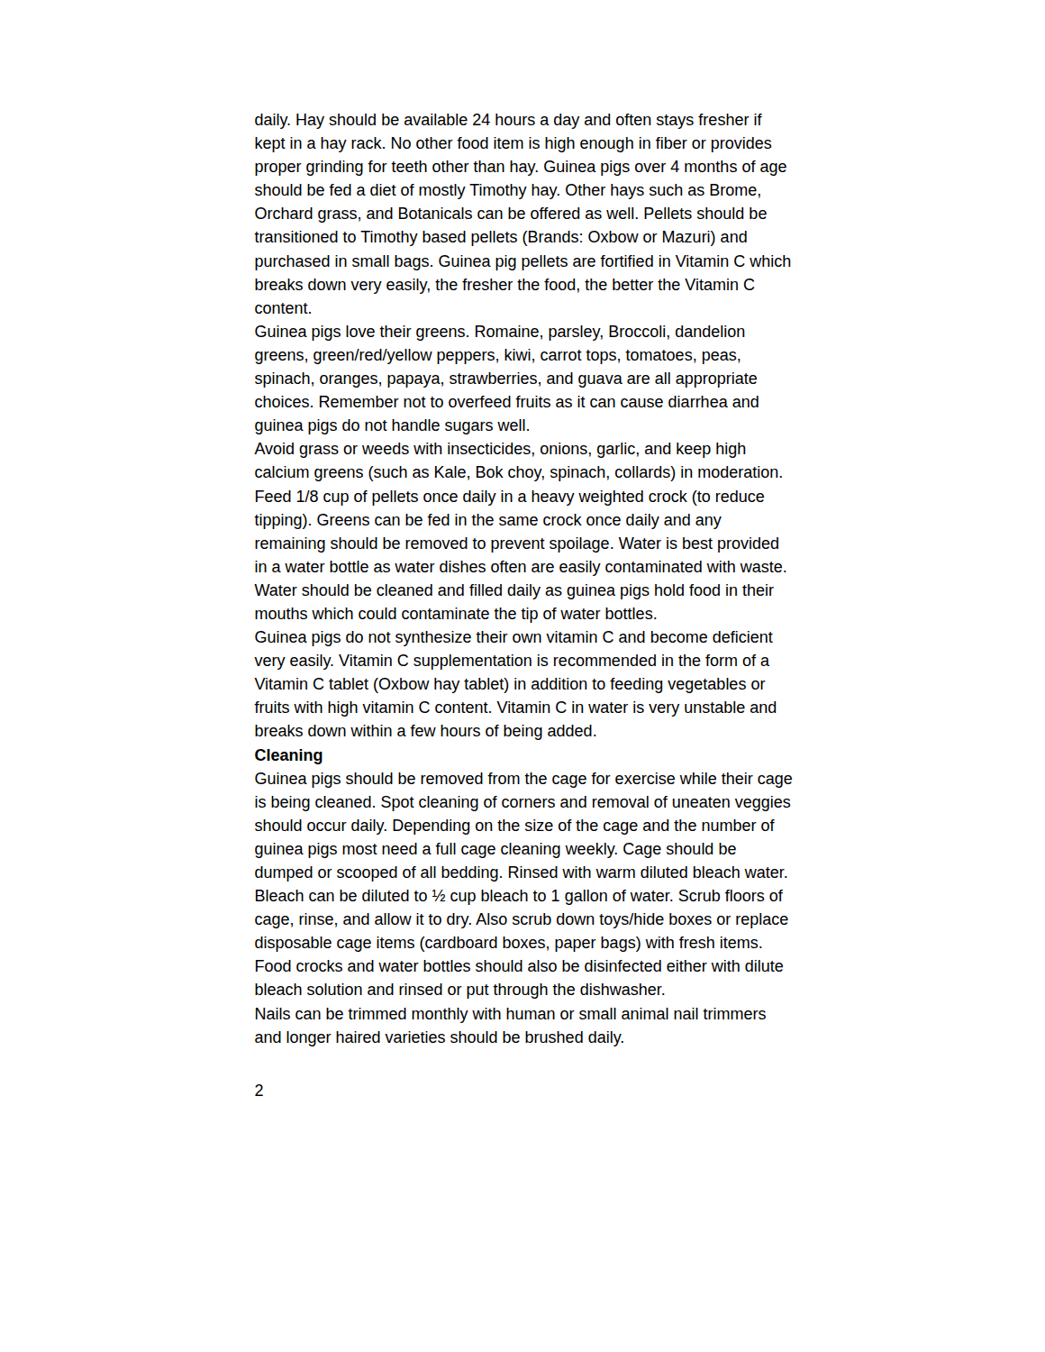daily. Hay should be available 24 hours a day and often stays fresher if kept in a hay rack. No other food item is high enough in fiber or provides proper grinding for teeth other than hay. Guinea pigs over 4 months of age should be fed a diet of mostly Timothy hay. Other hays such as Brome, Orchard grass, and Botanicals can be offered as well. Pellets should be transitioned to Timothy based pellets (Brands: Oxbow or Mazuri) and purchased in small bags. Guinea pig pellets are fortified in Vitamin C which breaks down very easily, the fresher the food, the better the Vitamin C content.
Guinea pigs love their greens. Romaine, parsley, Broccoli, dandelion greens, green/red/yellow peppers, kiwi, carrot tops, tomatoes, peas, spinach, oranges, papaya, strawberries, and guava are all appropriate choices. Remember not to overfeed fruits as it can cause diarrhea and guinea pigs do not handle sugars well.
Avoid grass or weeds with insecticides, onions, garlic, and keep high calcium greens (such as Kale, Bok choy, spinach, collards) in moderation.
Feed 1/8 cup of pellets once daily in a heavy weighted crock (to reduce tipping). Greens can be fed in the same crock once daily and any remaining should be removed to prevent spoilage. Water is best provided in a water bottle as water dishes often are easily contaminated with waste. Water should be cleaned and filled daily as guinea pigs hold food in their mouths which could contaminate the tip of water bottles.
Guinea pigs do not synthesize their own vitamin C and become deficient very easily. Vitamin C supplementation is recommended in the form of a Vitamin C tablet (Oxbow hay tablet) in addition to feeding vegetables or fruits with high vitamin C content. Vitamin C in water is very unstable and breaks down within a few hours of being added.
Cleaning
Guinea pigs should be removed from the cage for exercise while their cage is being cleaned. Spot cleaning of corners and removal of uneaten veggies should occur daily. Depending on the size of the cage and the number of guinea pigs most need a full cage cleaning weekly. Cage should be dumped or scooped of all bedding. Rinsed with warm diluted bleach water. Bleach can be diluted to ½ cup bleach to 1 gallon of water. Scrub floors of cage, rinse, and allow it to dry. Also scrub down toys/hide boxes or replace disposable cage items (cardboard boxes, paper bags) with fresh items. Food crocks and water bottles should also be disinfected either with dilute bleach solution and rinsed or put through the dishwasher.
Nails can be trimmed monthly with human or small animal nail trimmers and longer haired varieties should be brushed daily.
2